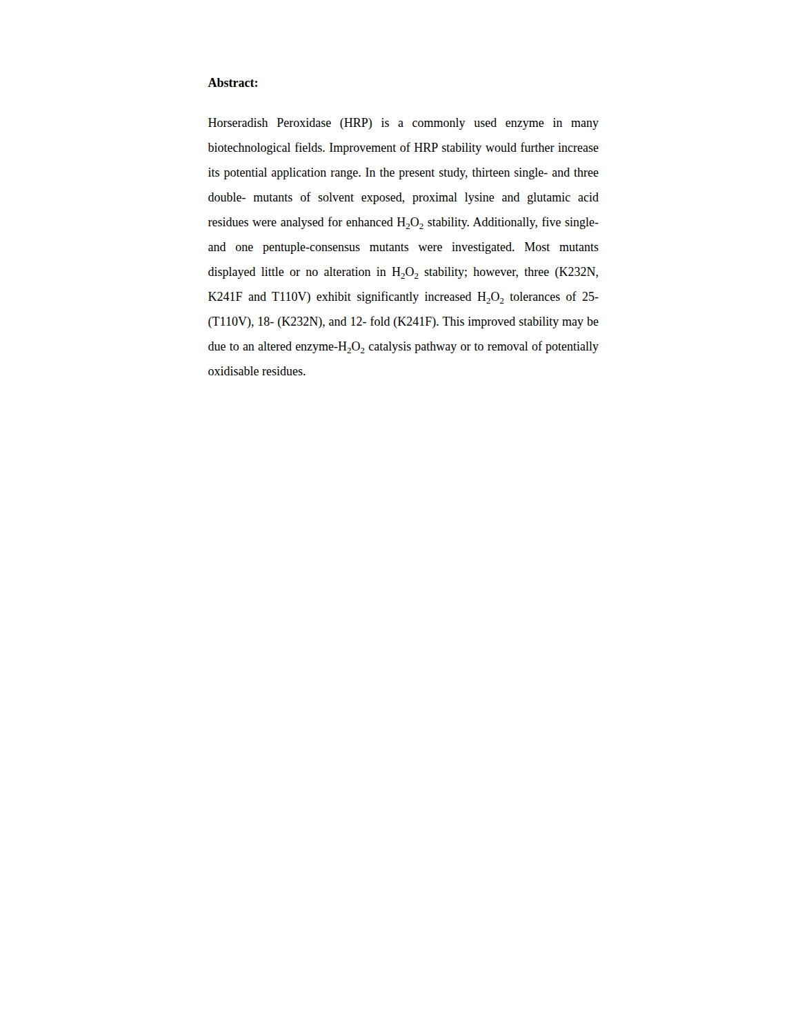Abstract:
Horseradish Peroxidase (HRP) is a commonly used enzyme in many biotechnological fields. Improvement of HRP stability would further increase its potential application range. In the present study, thirteen single- and three double- mutants of solvent exposed, proximal lysine and glutamic acid residues were analysed for enhanced H2O2 stability. Additionally, five single- and one pentuple-consensus mutants were investigated. Most mutants displayed little or no alteration in H2O2 stability; however, three (K232N, K241F and T110V) exhibit significantly increased H2O2 tolerances of 25- (T110V), 18- (K232N), and 12- fold (K241F). This improved stability may be due to an altered enzyme-H2O2 catalysis pathway or to removal of potentially oxidisable residues.